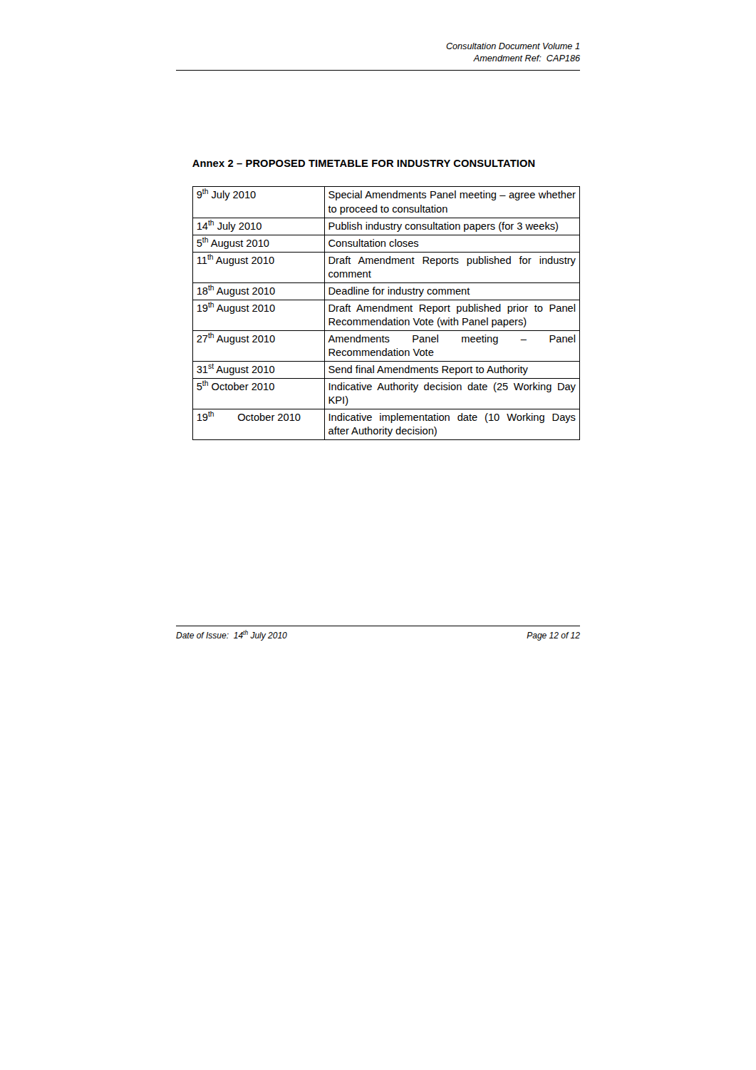Consultation Document Volume 1
Amendment Ref: CAP186
Annex 2 – PROPOSED TIMETABLE FOR INDUSTRY CONSULTATION
| 9 th July 2010 | Special Amendments Panel meeting – agree whether to proceed to consultation |
| 14 th July 2010 | Publish industry consultation papers (for 3 weeks) |
| 5 th August 2010 | Consultation closes |
| 11 th August 2010 | Draft Amendment Reports published for industry comment |
| 18 th August 2010 | Deadline for industry comment |
| 19 th August 2010 | Draft Amendment Report published prior to Panel Recommendation Vote (with Panel papers) |
| 27 th August 2010 | Amendments Panel meeting – Panel Recommendation Vote |
| 31 st August 2010 | Send final Amendments Report to Authority |
| 5 th October 2010 | Indicative Authority decision date (25 Working Day KPI) |
| 19 th October 2010 | Indicative implementation date (10 Working Days after Authority decision) |
Date of Issue: 14th July 2010 Page 12 of 12